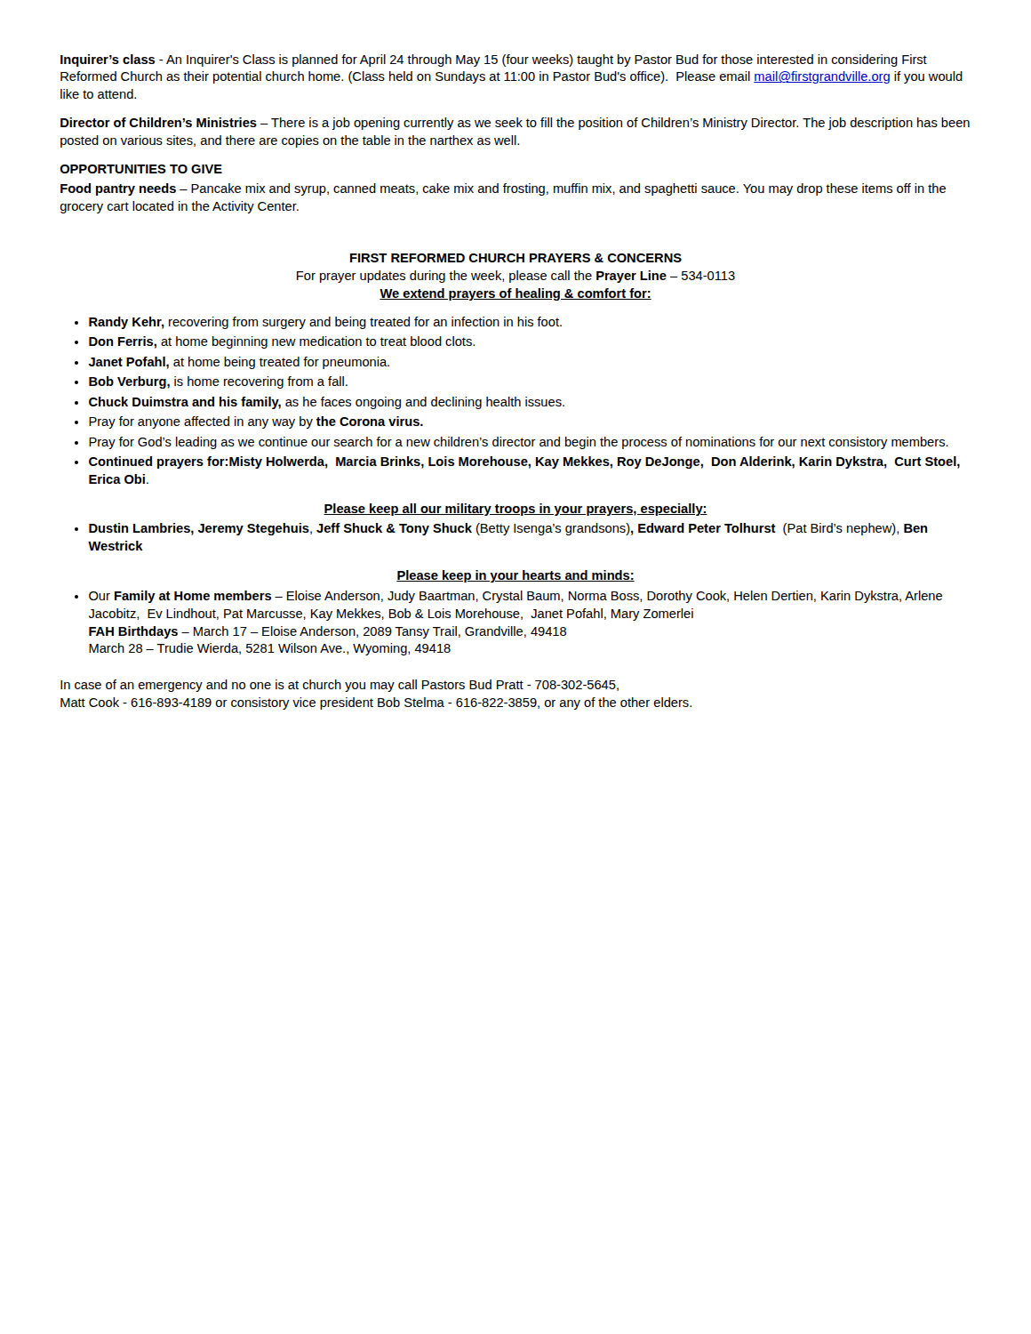Inquirer’s class - An Inquirer's Class is planned for April 24 through May 15 (four weeks) taught by Pastor Bud for those interested in considering First Reformed Church as their potential church home. (Class held on Sundays at 11:00 in Pastor Bud's office). Please email mail@firstgrandville.org if you would like to attend.
Director of Children’s Ministries – There is a job opening currently as we seek to fill the position of Children’s Ministry Director. The job description has been posted on various sites, and there are copies on the table in the narthex as well.
Opportunities to Give
Food pantry needs – Pancake mix and syrup, canned meats, cake mix and frosting, muffin mix, and spaghetti sauce. You may drop these items off in the grocery cart located in the Activity Center.
FIRST REFORMED CHURCH PRAYERS & CONCERNS
For prayer updates during the week, please call the Prayer Line – 534-0113
We extend prayers of healing & comfort for:
Randy Kehr, recovering from surgery and being treated for an infection in his foot.
Don Ferris, at home beginning new medication to treat blood clots.
Janet Pofahl, at home being treated for pneumonia.
Bob Verburg, is home recovering from a fall.
Chuck Duimstra and his family, as he faces ongoing and declining health issues.
Pray for anyone affected in any way by the Corona virus.
Pray for God’s leading as we continue our search for a new children’s director and begin the process of nominations for our next consistory members.
Continued prayers for:Misty Holwerda, Marcia Brinks, Lois Morehouse, Kay Mekkes, Roy DeJonge, Don Alderink, Karin Dykstra, Curt Stoel, Erica Obi.
Please keep all our military troops in your prayers, especially:
Dustin Lambries, Jeremy Stegehuis, Jeff Shuck & Tony Shuck (Betty Isenga’s grandsons), Edward Peter Tolhurst (Pat Bird’s nephew), Ben Westrick
Please keep in your hearts and minds:
Our Family at Home members – Eloise Anderson, Judy Baartman, Crystal Baum, Norma Boss, Dorothy Cook, Helen Dertien, Karin Dykstra, Arlene Jacobitz, Ev Lindhout, Pat Marcusse, Kay Mekkes, Bob & Lois Morehouse, Janet Pofahl, Mary Zomerlei
FAH Birthdays – March 17 – Eloise Anderson, 2089 Tansy Trail, Grandville, 49418
March 28 – Trudie Wierda, 5281 Wilson Ave., Wyoming, 49418
In case of an emergency and no one is at church you may call Pastors Bud Pratt - 708-302-5645,
Matt Cook - 616-893-4189 or consistory vice president Bob Stelma - 616-822-3859, or any of the other elders.